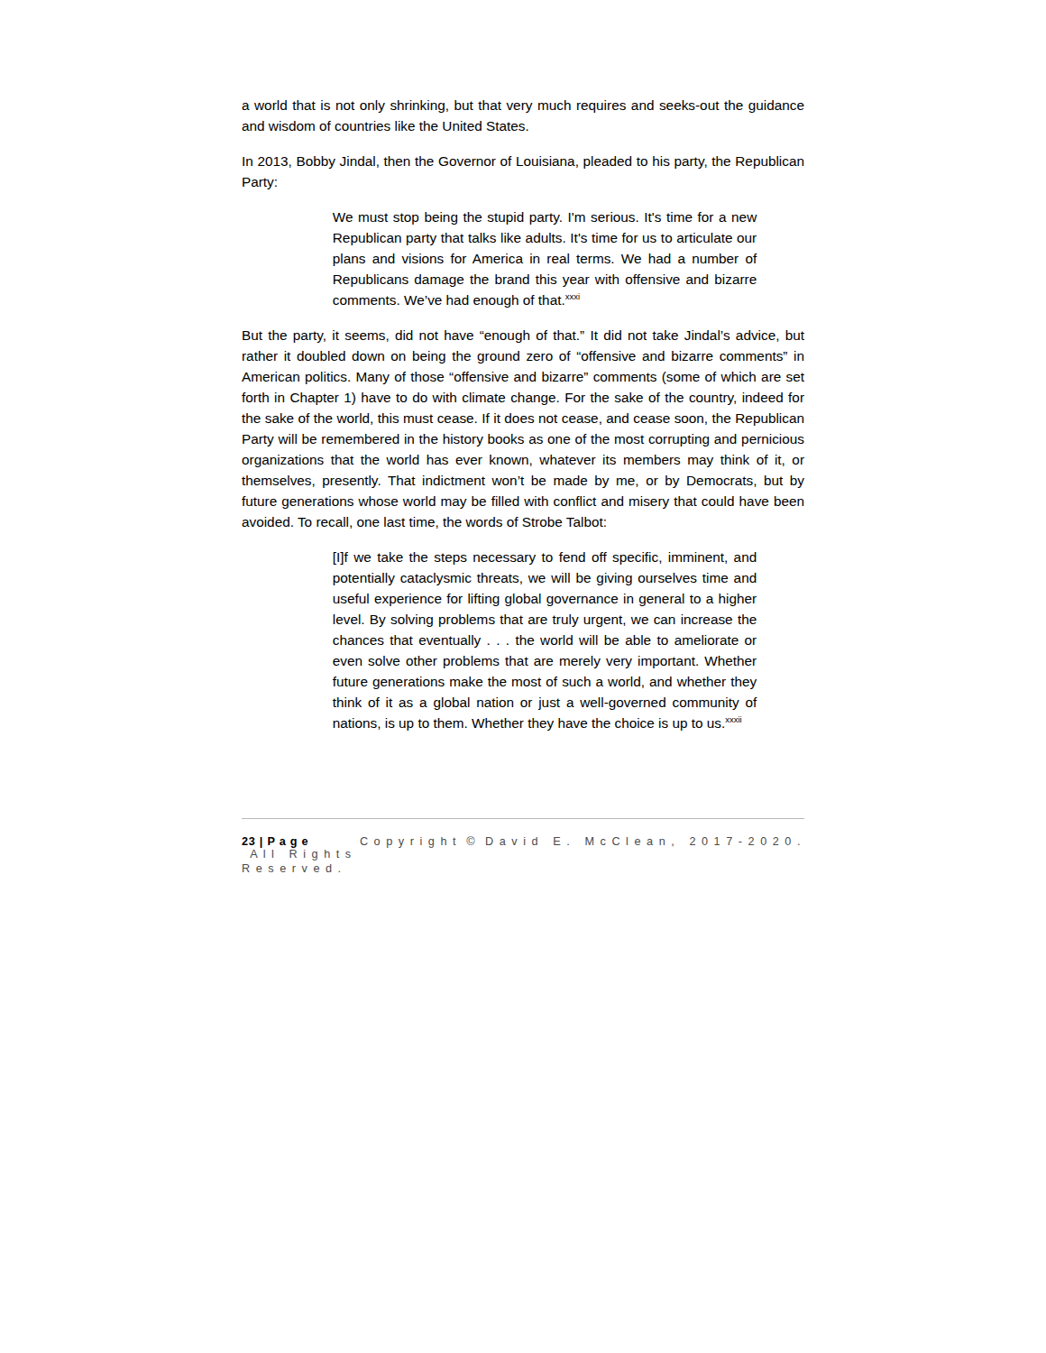a world that is not only shrinking, but that very much requires and seeks-out the guidance and wisdom of countries like the United States.
In 2013, Bobby Jindal, then the Governor of Louisiana, pleaded to his party, the Republican Party:
We must stop being the stupid party. I'm serious. It's time for a new Republican party that talks like adults. It's time for us to articulate our plans and visions for America in real terms. We had a number of Republicans damage the brand this year with offensive and bizarre comments. We’ve had enough of that.xxxi
But the party, it seems, did not have “enough of that.” It did not take Jindal’s advice, but rather it doubled down on being the ground zero of “offensive and bizarre comments” in American politics. Many of those “offensive and bizarre” comments (some of which are set forth in Chapter 1) have to do with climate change. For the sake of the country, indeed for the sake of the world, this must cease. If it does not cease, and cease soon, the Republican Party will be remembered in the history books as one of the most corrupting and pernicious organizations that the world has ever known, whatever its members may think of it, or themselves, presently. That indictment won’t be made by me, or by Democrats, but by future generations whose world may be filled with conflict and misery that could have been avoided. To recall, one last time, the words of Strobe Talbot:
[I]f we take the steps necessary to fend off specific, imminent, and potentially cataclysmic threats, we will be giving ourselves time and useful experience for lifting global governance in general to a higher level. By solving problems that are truly urgent, we can increase the chances that eventually . . . the world will be able to ameliorate or even solve other problems that are merely very important. Whether future generations make the most of such a world, and whether they think of it as a global nation or just a well-governed community of nations, is up to them. Whether they have the choice is up to us.xxxii
23 | P a g e C o p y r i g h t © D a v i d E . M c C l e a n , 2 0 1 7 - 2 0 2 0 . A l l R i g h t s R e s e r v e d .